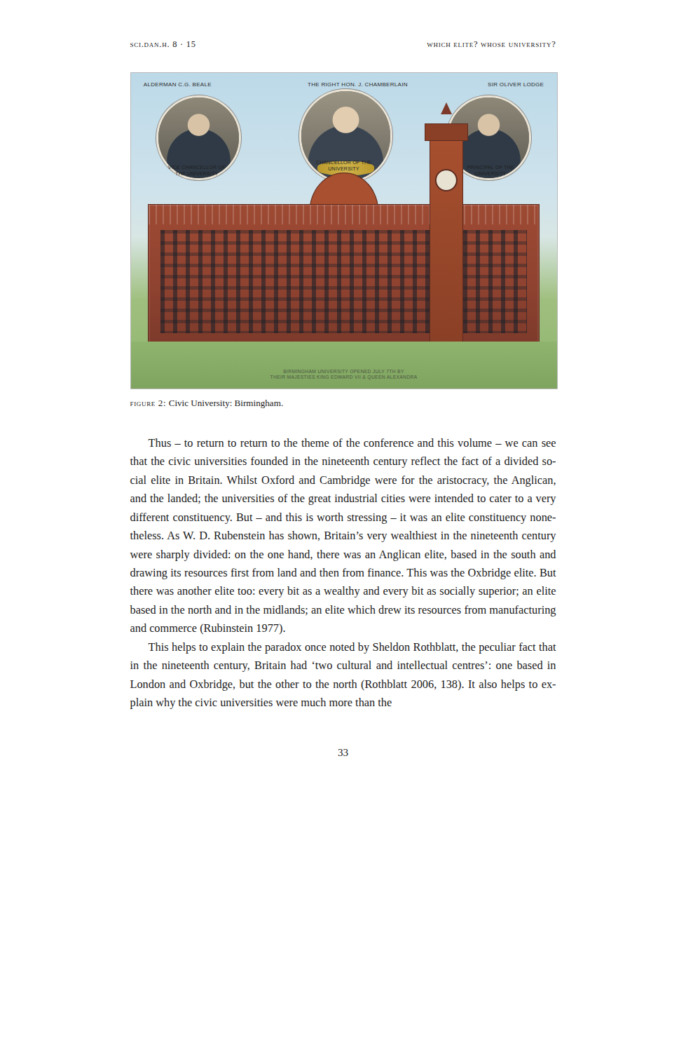sci.dan.h. 8 · 15
Which elite? Whose university?
Alderman C.G. Beale The Right Hon. J. Chamberlain Sir Oliver Lodge
Vice Chancellor of
the University
Chancellor of the
University
Principal of the
University
Birmingham University opened July 7th by
their Majesties King Edward VII & Queen Alexandra
figure 2: Civic University: Birmingham.
Thus – to return to return to the theme of the conference and this volume – we can see that the civic universities founded in the nineteenth century reflect the fact of a divided social elite in Britain. Whilst Oxford and Cambridge were for the aristocracy, the Anglican, and the landed; the universities of the great industrial cities were intended to cater to a very different constituency. But – and this is worth stressing – it was an elite constituency nonetheless. As W. D. Rubenstein has shown, Britain’s very wealthiest in the nineteenth century were sharply divided: on the one hand, there was an Anglican elite, based in the south and drawing its resources first from land and then from finance. This was the Oxbridge elite. But there was another elite too: every bit as a wealthy and every bit as socially superior; an elite based in the north and in the midlands; an elite which drew its resources from manufacturing and commerce (Rubinstein 1977).
This helps to explain the paradox once noted by Sheldon Rothblatt, the peculiar fact that in the nineteenth century, Britain had ‘two cultural and intellectual centres’: one based in London and Oxbridge, but the other to the north (Rothblatt 2006, 138). It also helps to explain why the civic universities were much more than the
33